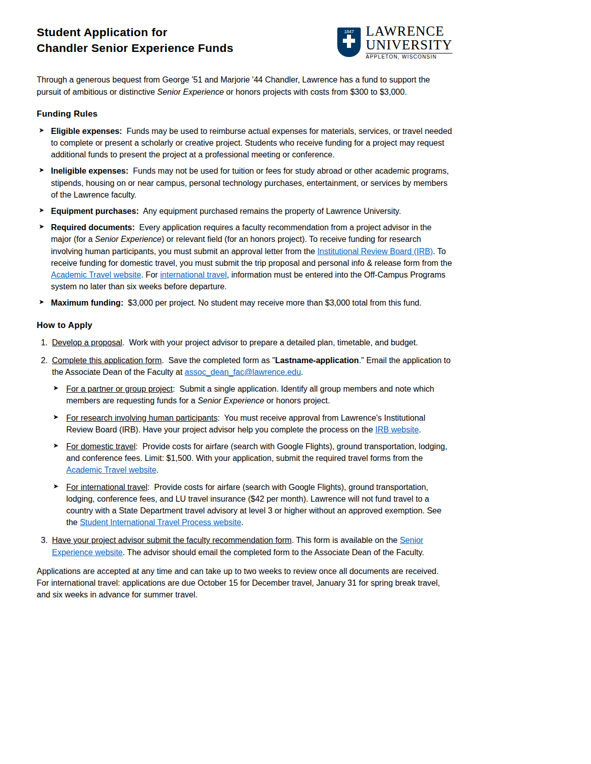Student Application for
Chandler Senior Experience Funds
1847
LAWRENCE UNIVERSITY APPLETON, WISCONSIN
Through a generous bequest from George '51 and Marjorie '44 Chandler, Lawrence has a fund to support the pursuit of ambitious or distinctive Senior Experience or honors projects with costs from $300 to $3,000.
Funding Rules
Eligible expenses: Funds may be used to reimburse actual expenses for materials, services, or travel needed to complete or present a scholarly or creative project. Students who receive funding for a project may request additional funds to present the project at a professional meeting or conference.
Ineligible expenses: Funds may not be used for tuition or fees for study abroad or other academic programs, stipends, housing on or near campus, personal technology purchases, entertainment, or services by members of the Lawrence faculty.
Equipment purchases: Any equipment purchased remains the property of Lawrence University.
Required documents: Every application requires a faculty recommendation from a project advisor in the major (for a Senior Experience) or relevant field (for an honors project). To receive funding for research involving human participants, you must submit an approval letter from the Institutional Review Board (IRB). To receive funding for domestic travel, you must submit the trip proposal and personal info & release form from the Academic Travel website. For international travel, information must be entered into the Off-Campus Programs system no later than six weeks before departure.
Maximum funding: $3,000 per project. No student may receive more than $3,000 total from this fund.
How to Apply
Develop a proposal. Work with your project advisor to prepare a detailed plan, timetable, and budget.
Complete this application form. Save the completed form as "Lastname-application." Email the application to the Associate Dean of the Faculty at assoc_dean_fac@lawrence.edu.
For a partner or group project: Submit a single application. Identify all group members and note which members are requesting funds for a Senior Experience or honors project.
For research involving human participants: You must receive approval from Lawrence's Institutional Review Board (IRB). Have your project advisor help you complete the process on the IRB website.
For domestic travel: Provide costs for airfare (search with Google Flights), ground transportation, lodging, and conference fees. Limit: $1,500. With your application, submit the required travel forms from the Academic Travel website.
For international travel: Provide costs for airfare (search with Google Flights), ground transportation, lodging, conference fees, and LU travel insurance ($42 per month). Lawrence will not fund travel to a country with a State Department travel advisory at level 3 or higher without an approved exemption. See the Student International Travel Process website.
Have your project advisor submit the faculty recommendation form. This form is available on the Senior Experience website. The advisor should email the completed form to the Associate Dean of the Faculty.
Applications are accepted at any time and can take up to two weeks to review once all documents are received. For international travel: applications are due October 15 for December travel, January 31 for spring break travel, and six weeks in advance for summer travel.